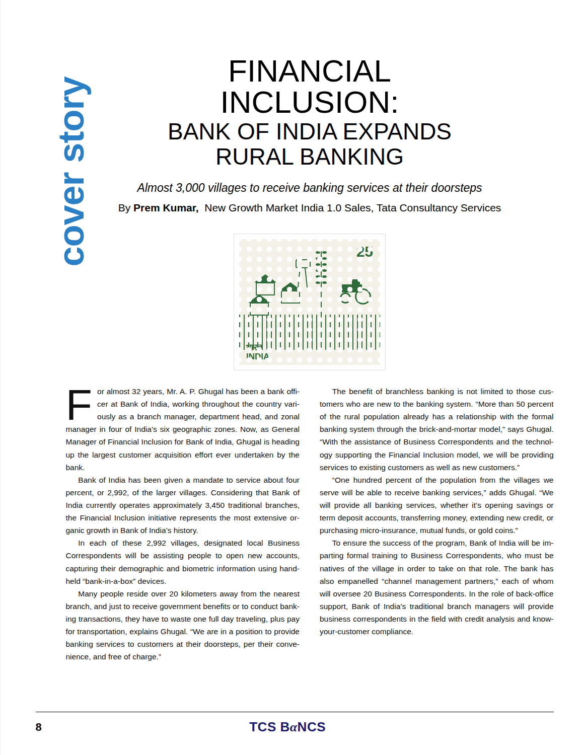cover story
FINANCIAL INCLUSION: BANK OF INDIA EXPANDS RURAL BANKING
Almost 3,000 villages to receive banking services at their doorsteps
By Prem Kumar, New Growth Market India 1.0 Sales, Tata Consultancy Services
25
भारत INDIA
For almost 32 years, Mr. A. P. Ghugal has been a bank officer at Bank of India, working throughout the country variously as a branch manager, department head, and zonal manager in four of India’s six geographic zones. Now, as General Manager of Financial Inclusion for Bank of India, Ghugal is heading up the largest customer acquisition effort ever undertaken by the bank.
Bank of India has been given a mandate to service about four percent, or 2,992, of the larger villages. Considering that Bank of India currently operates approximately 3,450 traditional branches, the Financial Inclusion initiative represents the most extensive organic growth in Bank of India’s history.
In each of these 2,992 villages, designated local Business Correspondents will be assisting people to open new accounts, capturing their demographic and biometric information using handheld “bank-in-a-box” devices.
Many people reside over 20 kilometers away from the nearest branch, and just to receive government benefits or to conduct banking transactions, they have to waste one full day traveling, plus pay for transportation, explains Ghugal. “We are in a position to provide banking services to customers at their doorsteps, per their convenience, and free of charge.”
The benefit of branchless banking is not limited to those customers who are new to the banking system. “More than 50 percent of the rural population already has a relationship with the formal banking system through the brick-and-mortar model,” says Ghugal. “With the assistance of Business Correspondents and the technology supporting the Financial Inclusion model, we will be providing services to existing customers as well as new customers.”
“One hundred percent of the population from the villages we serve will be able to receive banking services,” adds Ghugal. “We will provide all banking services, whether it’s opening savings or term deposit accounts, transferring money, extending new credit, or purchasing micro-insurance, mutual funds, or gold coins.”
To ensure the success of the program, Bank of India will be imparting formal training to Business Correspondents, who must be natives of the village in order to take on that role. The bank has also empanelled “channel management partners,” each of whom will oversee 20 Business Correspondents. In the role of back-office support, Bank of India’s traditional branch managers will provide business correspondents in the field with credit analysis and know-your-customer compliance.
8
TCS Bα NCS